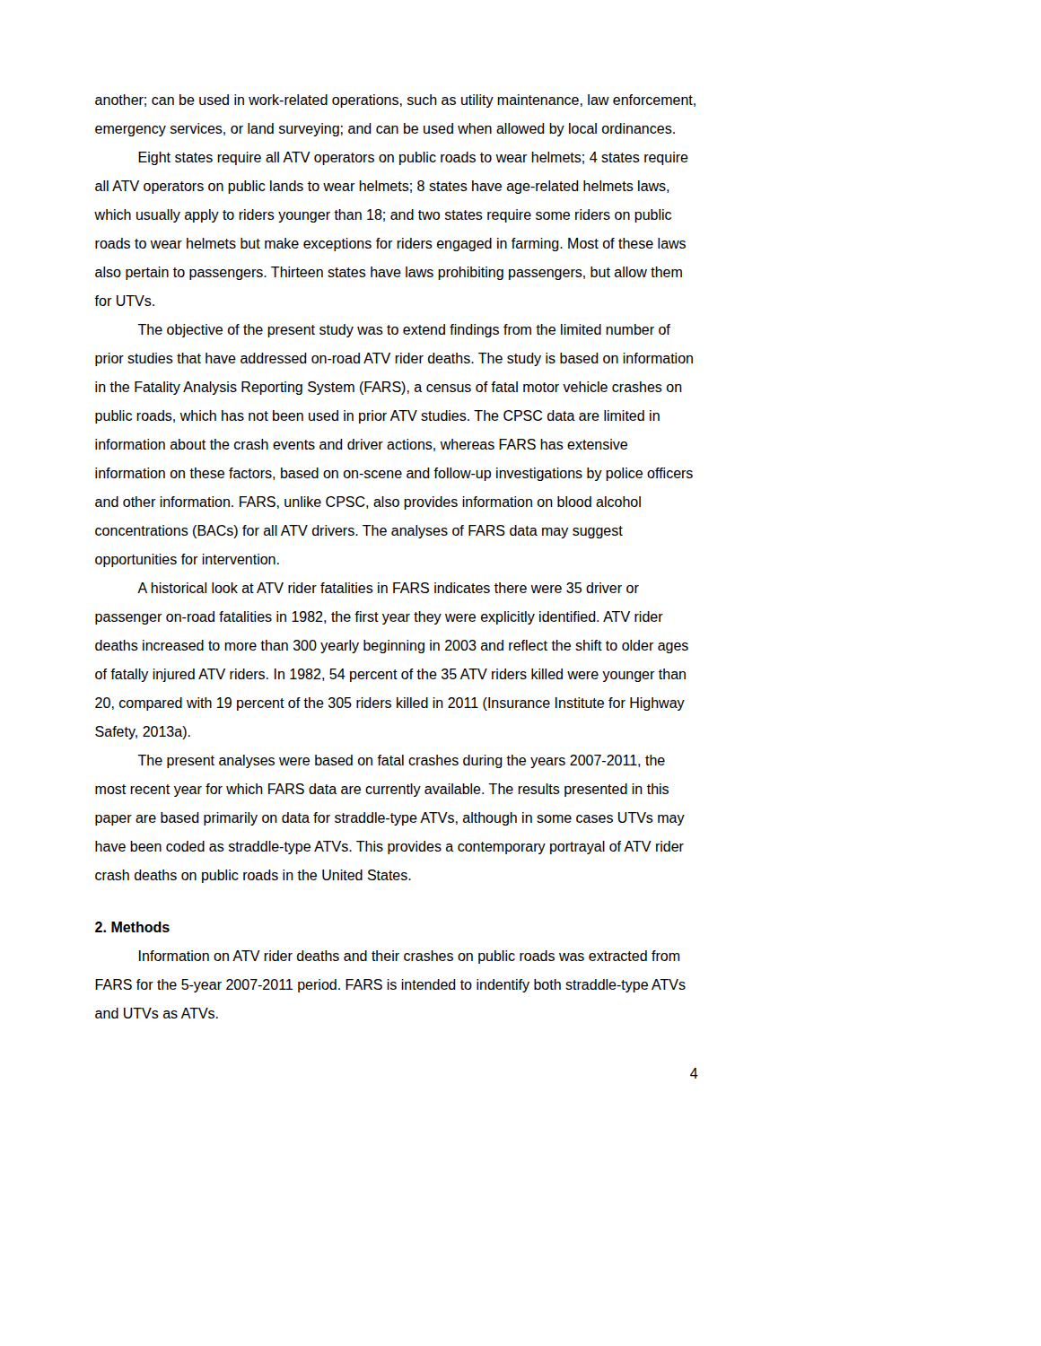another; can be used in work-related operations, such as utility maintenance, law enforcement, emergency services, or land surveying; and can be used when allowed by local ordinances.
Eight states require all ATV operators on public roads to wear helmets; 4 states require all ATV operators on public lands to wear helmets; 8 states have age-related helmets laws, which usually apply to riders younger than 18; and two states require some riders on public roads to wear helmets but make exceptions for riders engaged in farming. Most of these laws also pertain to passengers. Thirteen states have laws prohibiting passengers, but allow them for UTVs.
The objective of the present study was to extend findings from the limited number of prior studies that have addressed on-road ATV rider deaths. The study is based on information in the Fatality Analysis Reporting System (FARS), a census of fatal motor vehicle crashes on public roads, which has not been used in prior ATV studies. The CPSC data are limited in information about the crash events and driver actions, whereas FARS has extensive information on these factors, based on on-scene and follow-up investigations by police officers and other information. FARS, unlike CPSC, also provides information on blood alcohol concentrations (BACs) for all ATV drivers. The analyses of FARS data may suggest opportunities for intervention.
A historical look at ATV rider fatalities in FARS indicates there were 35 driver or passenger on-road fatalities in 1982, the first year they were explicitly identified. ATV rider deaths increased to more than 300 yearly beginning in 2003 and reflect the shift to older ages of fatally injured ATV riders. In 1982, 54 percent of the 35 ATV riders killed were younger than 20, compared with 19 percent of the 305 riders killed in 2011 (Insurance Institute for Highway Safety, 2013a).
The present analyses were based on fatal crashes during the years 2007-2011, the most recent year for which FARS data are currently available. The results presented in this paper are based primarily on data for straddle-type ATVs, although in some cases UTVs may have been coded as straddle-type ATVs. This provides a contemporary portrayal of ATV rider crash deaths on public roads in the United States.
2. Methods
Information on ATV rider deaths and their crashes on public roads was extracted from FARS for the 5-year 2007-2011 period. FARS is intended to indentify both straddle-type ATVs and UTVs as ATVs.
4